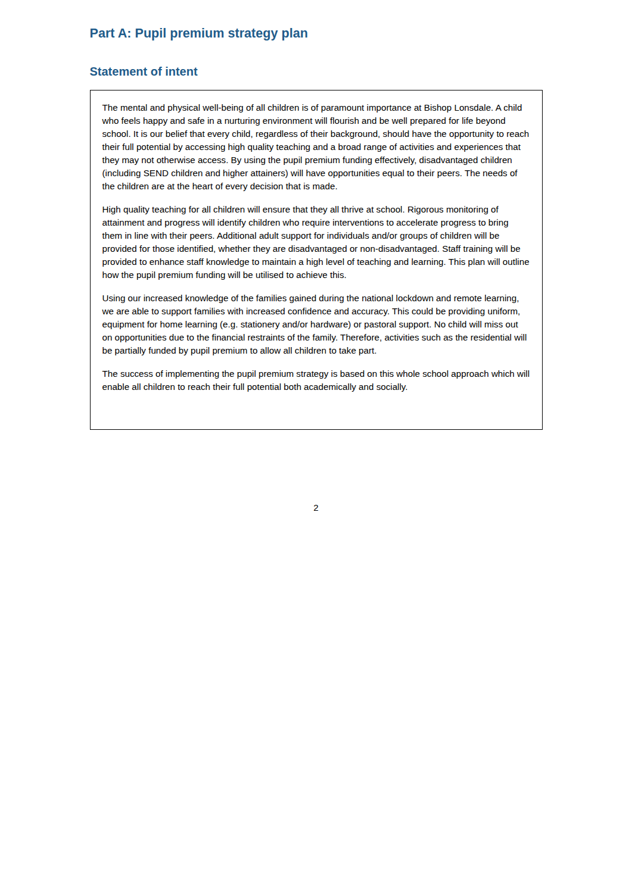Part A: Pupil premium strategy plan
Statement of intent
The mental and physical well-being of all children is of paramount importance at Bishop Lonsdale. A child who feels happy and safe in a nurturing environment will flourish and be well prepared for life beyond school. It is our belief that every child, regardless of their background, should have the opportunity to reach their full potential by accessing high quality teaching and a broad range of activities and experiences that they may not otherwise access. By using the pupil premium funding effectively, disadvantaged children (including SEND children and higher attainers) will have opportunities equal to their peers. The needs of the children are at the heart of every decision that is made.
High quality teaching for all children will ensure that they all thrive at school. Rigorous monitoring of attainment and progress will identify children who require interventions to accelerate progress to bring them in line with their peers. Additional adult support for individuals and/or groups of children will be provided for those identified, whether they are disadvantaged or non-disadvantaged. Staff training will be provided to enhance staff knowledge to maintain a high level of teaching and learning. This plan will outline how the pupil premium funding will be utilised to achieve this.
Using our increased knowledge of the families gained during the national lockdown and remote learning, we are able to support families with increased confidence and accuracy. This could be providing uniform, equipment for home learning (e.g. stationery and/or hardware) or pastoral support. No child will miss out on opportunities due to the financial restraints of the family. Therefore, activities such as the residential will be partially funded by pupil premium to allow all children to take part.
The success of implementing the pupil premium strategy is based on this whole school approach which will enable all children to reach their full potential both academically and socially.
2